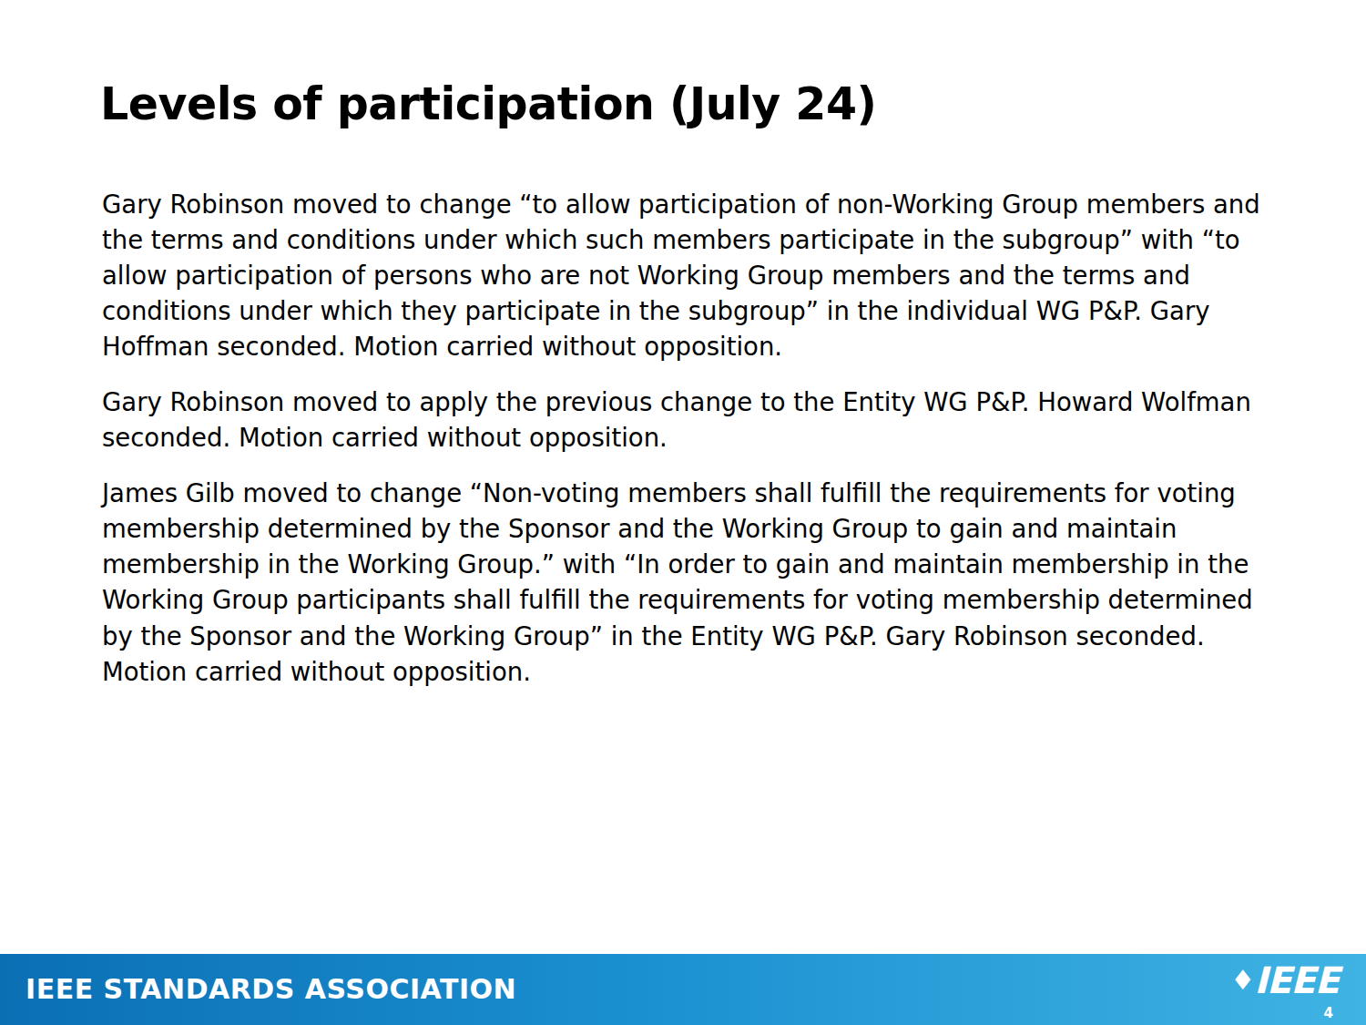Levels of participation (July 24)
Gary Robinson moved to change “to allow participation of non-Working Group members and the terms and conditions under which such members participate in the subgroup” with “to allow participation of persons who are not Working Group members and the terms and conditions under which they participate in the subgroup” in the individual WG P&P. Gary Hoffman seconded. Motion carried without opposition.
Gary Robinson moved to apply the previous change to the Entity WG P&P. Howard Wolfman seconded. Motion carried without opposition.
James Gilb moved to change “Non-voting members shall fulfill the requirements for voting membership determined by the Sponsor and the Working Group to gain and maintain membership in the Working Group.” with “In order to gain and maintain membership in the Working Group participants shall fulfill the requirements for voting membership determined by the Sponsor and the Working Group” in the Entity WG P&P. Gary Robinson seconded. Motion carried without opposition.
IEEE STANDARDS ASSOCIATION
♦IEEE
4